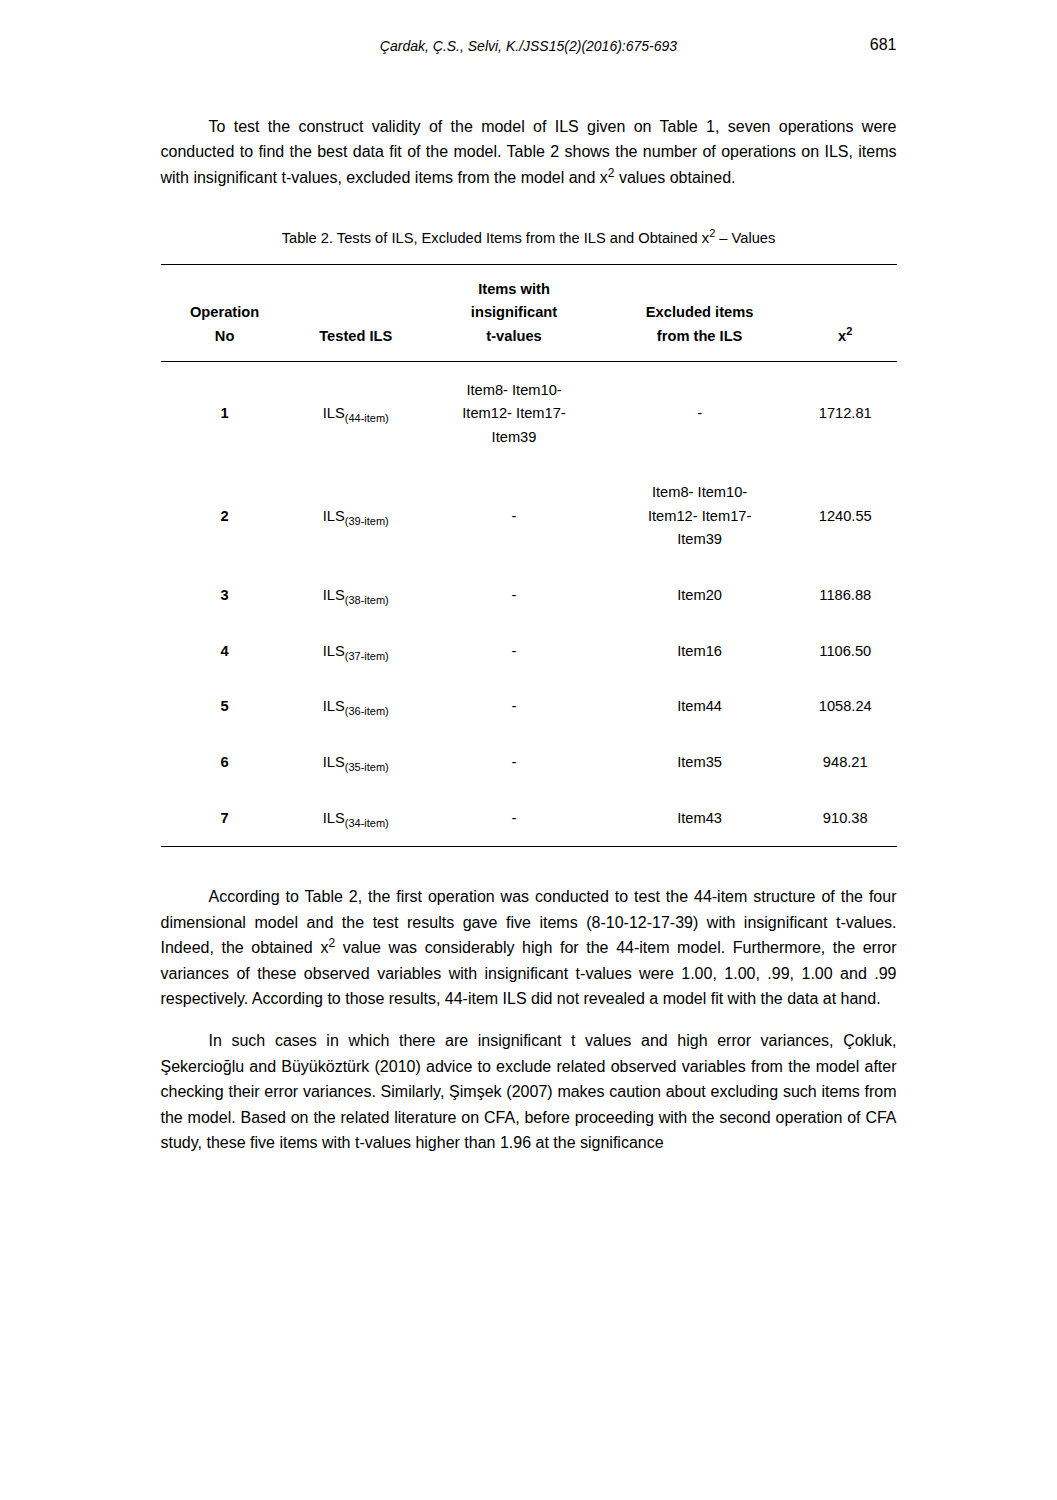681
Çardak, Ç.S., Selvi, K./JSS15(2)(2016):675-693
To test the construct validity of the model of ILS given on Table 1, seven operations were conducted to find the best data fit of the model. Table 2 shows the number of operations on ILS, items with insignificant t-values, excluded items from the model and x2 values obtained.
Table 2. Tests of ILS, Excluded Items from the ILS and Obtained x2 – Values
| Operation No | Tested ILS | Items with insignificant t-values | Excluded items from the ILS | x 2 |
| --- | --- | --- | --- | --- |
| 1 | ILS (44-item) | Item8- Item10- Item12- Item17- Item39 | - | 1712.81 |
| 2 | ILS (39-item) | - | Item8- Item10- Item12- Item17- Item39 | 1240.55 |
| 3 | ILS (38-item) | - | Item20 | 1186.88 |
| 4 | ILS (37-item) | - | Item16 | 1106.50 |
| 5 | ILS (36-item) | - | Item44 | 1058.24 |
| 6 | ILS (35-item) | - | Item35 | 948.21 |
| 7 | ILS (34-item) | - | Item43 | 910.38 |
According to Table 2, the first operation was conducted to test the 44-item structure of the four dimensional model and the test results gave five items (8-10-12-17-39) with insignificant t-values. Indeed, the obtained x2 value was considerably high for the 44-item model. Furthermore, the error variances of these observed variables with insignificant t-values were 1.00, 1.00, .99, 1.00 and .99 respectively. According to those results, 44-item ILS did not revealed a model fit with the data at hand.
In such cases in which there are insignificant t values and high error variances, Çokluk, Şekercioğlu and Büyüköztürk (2010) advice to exclude related observed variables from the model after checking their error variances. Similarly, Şimşek (2007) makes caution about excluding such items from the model. Based on the related literature on CFA, before proceeding with the second operation of CFA study, these five items with t-values higher than 1.96 at the significance